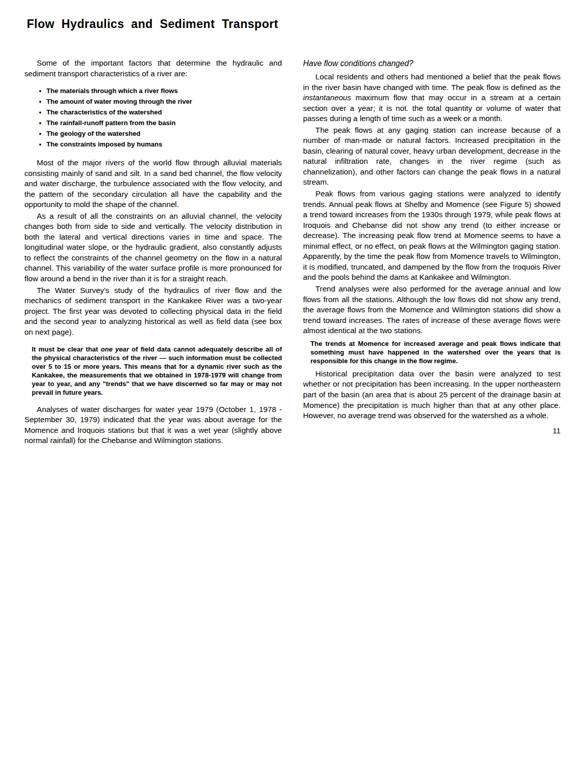Flow Hydraulics and Sediment Transport
Some of the important factors that determine the hydraulic and sediment transport characteristics of a river are:
The materials through which a river flows
The amount of water moving through the river
The characteristics of the watershed
The rainfall-runoff pattern from the basin
The geology of the watershed
The constraints imposed by humans
Most of the major rivers of the world flow through alluvial materials consisting mainly of sand and silt. In a sand bed channel, the flow velocity and water discharge, the turbulence associated with the flow velocity, and the pattern of the secondary circulation all have the capability and the opportunity to mold the shape of the channel.
As a result of all the constraints on an alluvial channel, the velocity changes both from side to side and vertically. The velocity distribution in both the lateral and vertical directions varies in time and space. The longitudinal water slope, or the hydraulic gradient, also constantly adjusts to reflect the constraints of the channel geometry on the flow in a natural channel. This variability of the water surface profile is more pronounced for flow around a bend in the river than it is for a straight reach.
The Water Survey's study of the hydraulics of river flow and the mechanics of sediment transport in the Kankakee River was a two-year project. The first year was devoted to collecting physical data in the field and the second year to analyzing historical as well as field data (see box on next page).
It must be clear that one year of field data cannot adequately describe all of the physical characteristics of the river — such information must be collected over 5 to 15 or more years. This means that for a dynamic river such as the Kankakee, the measurements that we obtained in 1978-1979 will change from year to year, and any "trends" that we have discerned so far may or may not prevail in future years.
Analyses of water discharges for water year 1979 (October 1, 1978 - September 30, 1979) indicated that the year was about average for the Momence and Iroquois stations but that it was a wet year (slightly above normal rainfall) for the Chebanse and Wilmington stations.
Have flow conditions changed?
Local residents and others had mentioned a belief that the peak flows in the river basin have changed with time. The peak flow is defined as the instantaneous maximum flow that may occur in a stream at a certain section over a year; it is not. the total quantity or volume of water that passes during a length of time such as a week or a month.
The peak flows at any gaging station can increase because of a number of man-made or natural factors. Increased precipitation in the basin, clearing of natural cover, heavy urban development, decrease in the natural infiltration rate, changes in the river regime (such as channelization), and other factors can change the peak flows in a natural stream.
Peak flows from various gaging stations were analyzed to identify trends. Annual peak flows at Shelby and Momence (see Figure 5) showed a trend toward increases from the 1930s through 1979, while peak flows at Iroquois and Chebanse did not show any trend (to either increase or decrease). The increasing peak flow trend at Momence seems to have a minimal effect, or no effect, on peak flows at the Wilmington gaging station. Apparently, by the time the peak flow from Momence travels to Wilmington, it is modified, truncated, and dampened by the flow from the Iroquois River and the pools behind the dams at Kankakee and Wilmington.
Trend analyses were also performed for the average annual and low flows from all the stations. Although the low flows did not show any trend, the average flows from the Momence and Wilmington stations did show a trend toward increases. The rates of increase of these average flows were almost identical at the two stations.
The trends at Momence for increased average and peak flows indicate that something must have happened in the watershed over the years that is responsible for this change in the flow regime.
Historical precipitation data over the basin were analyzed to test whether or not precipitation has been increasing. In the upper northeastern part of the basin (an area that is about 25 percent of the drainage basin at Momence) the precipitation is much higher than that at any other place. However, no average trend was observed for the watershed as a whole.
11